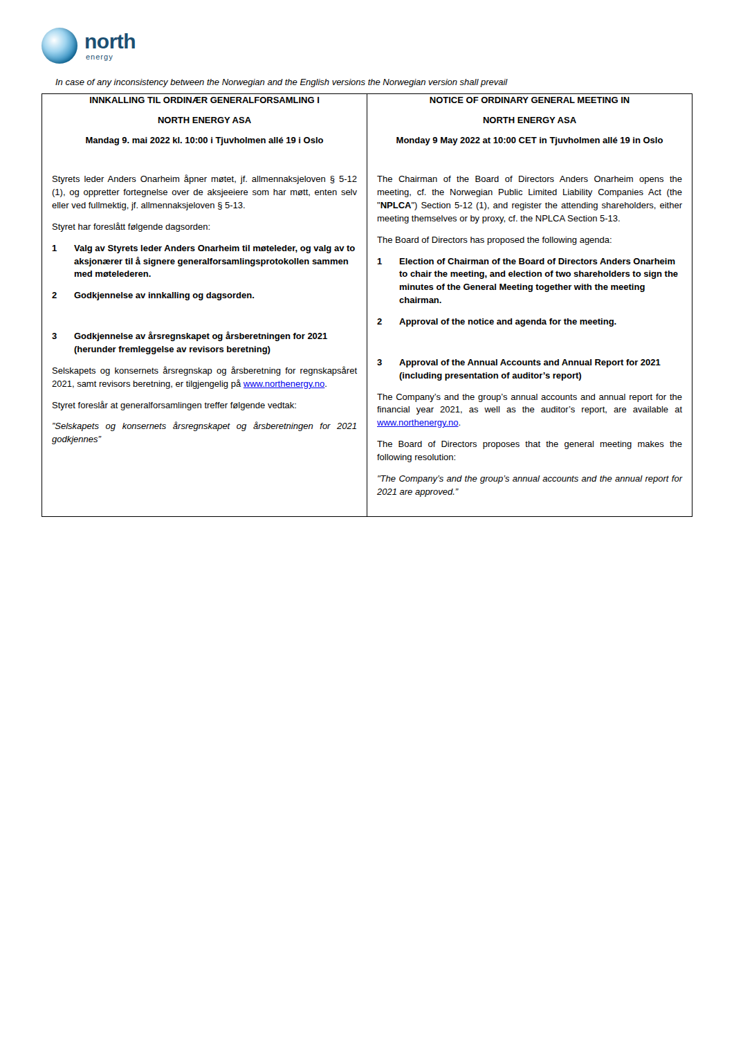north
energy
In case of any inconsistency between the Norwegian and the English versions the Norwegian version shall prevail
| INNKALLING TIL ORDINÆR GENERALFORSAMLING I NORTH ENERGY ASA Mandag 9. mai 2022 kl. 10:00 i Tjuvholmen allé 19 i Oslo Styrets leder Anders Onarheim åpner møtet, jf. allmennaksjeloven § 5-12 (1), og oppretter fortegnelse over de aksjeeiere som har møtt, enten selv eller ved fullmektig, jf. allmennaksjeloven § 5-13. Styret har foreslått følgende dagsorden: 1 Valg av Styrets leder Anders Onarheim til møteleder, og valg av to aksjonærer til å signere generalforsamlingsprotokollen sammen med møtelederen. 2 Godkjennelse av innkalling og dagsorden. 3 Godkjennelse av årsregnskapet og årsberetningen for 2021 (herunder fremleggelse av revisors beretning) Selskapets og konsernets årsregnskap og årsberetning for regnskapsåret 2021, samt revisors beretning, er tilgjengelig på www.northenergy.no . Styret foreslår at generalforsamlingen treffer følgende vedtak: ”Selskapets og konsernets årsregnskapet og årsberetningen for 2021 godkjennes” | NOTICE OF ORDINARY GENERAL MEETING IN NORTH ENERGY ASA Monday 9 May 2022 at 10:00 CET in Tjuvholmen allé 19 in Oslo The Chairman of the Board of Directors Anders Onarheim opens the meeting, cf. the Norwegian Public Limited Liability Companies Act (the " NPLCA ") Section 5-12 (1), and register the attending shareholders, either meeting themselves or by proxy, cf. the NPLCA Section 5-13. The Board of Directors has proposed the following agenda: 1 Election of Chairman of the Board of Directors Anders Onarheim to chair the meeting, and election of two shareholders to sign the minutes of the General Meeting together with the meeting chairman. 2 Approval of the notice and agenda for the meeting. 3 Approval of the Annual Accounts and Annual Report for 2021 (including presentation of auditor’s report) The Company’s and the group’s annual accounts and annual report for the financial year 2021, as well as the auditor’s report, are available at www.northenergy.no . The Board of Directors proposes that the general meeting makes the following resolution: "The Company’s and the group’s annual accounts and the annual report for 2021 are approved.” |